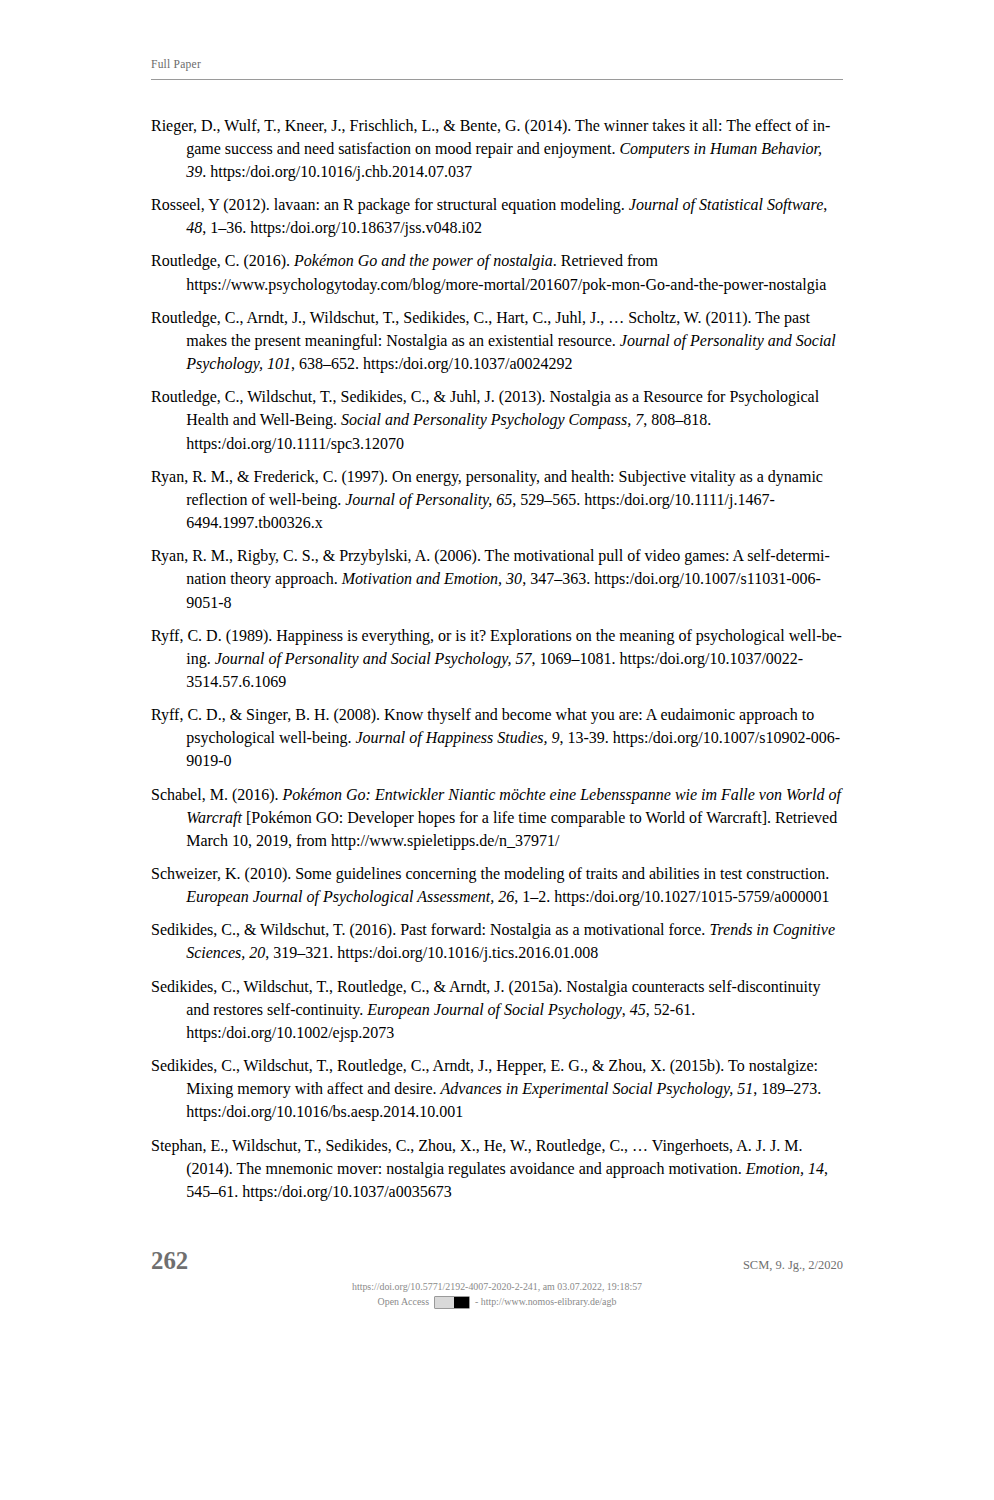Full Paper
Rieger, D., Wulf, T., Kneer, J., Frischlich, L., & Bente, G. (2014). The winner takes it all: The effect of in-game success and need satisfaction on mood repair and enjoyment. Computers in Human Behavior, 39. https:/doi.org/10.1016/j.chb.2014.07.037
Rosseel, Y (2012). lavaan: an R package for structural equation modeling. Journal of Statistical Software, 48, 1–36. https:/doi.org/10.18637/jss.v048.i02
Routledge, C. (2016). Pokémon Go and the power of nostalgia. Retrieved from https://www.psychologytoday.com/blog/more-mortal/201607/pok-mon-Go-and-the-power-nostalgia
Routledge, C., Arndt, J., Wildschut, T., Sedikides, C., Hart, C., Juhl, J., … Scholtz, W. (2011). The past makes the present meaningful: Nostalgia as an existential resource. Journal of Personality and Social Psychology, 101, 638–652. https:/doi.org/10.1037/a0024292
Routledge, C., Wildschut, T., Sedikides, C., & Juhl, J. (2013). Nostalgia as a Resource for Psychological Health and Well-Being. Social and Personality Psychology Compass, 7, 808–818. https:/doi.org/10.1111/spc3.12070
Ryan, R. M., & Frederick, C. (1997). On energy, personality, and health: Subjective vitality as a dynamic reflection of well-being. Journal of Personality, 65, 529–565. https:/doi.org/10.1111/j.1467-6494.1997.tb00326.x
Ryan, R. M., Rigby, C. S., & Przybylski, A. (2006). The motivational pull of video games: A self-determination theory approach. Motivation and Emotion, 30, 347–363. https:/doi.org/10.1007/s11031-006-9051-8
Ryff, C. D. (1989). Happiness is everything, or is it? Explorations on the meaning of psychological well-being. Journal of Personality and Social Psychology, 57, 1069–1081. https:/doi.org/10.1037/0022-3514.57.6.1069
Ryff, C. D., & Singer, B. H. (2008). Know thyself and become what you are: A eudaimonic approach to psychological well-being. Journal of Happiness Studies, 9, 13-39. https:/doi.org/10.1007/s10902-006-9019-0
Schabel, M. (2016). Pokémon Go: Entwickler Niantic möchte eine Lebensspanne wie im Falle von World of Warcraft [Pokémon GO: Developer hopes for a life time comparable to World of Warcraft]. Retrieved March 10, 2019, from http://www.spieletipps.de/n_37971/
Schweizer, K. (2010). Some guidelines concerning the modeling of traits and abilities in test construction. European Journal of Psychological Assessment, 26, 1–2. https:/doi.org/10.1027/1015-5759/a000001
Sedikides, C., & Wildschut, T. (2016). Past forward: Nostalgia as a motivational force. Trends in Cognitive Sciences, 20, 319–321. https:/doi.org/10.1016/j.tics.2016.01.008
Sedikides, C., Wildschut, T., Routledge, C., & Arndt, J. (2015a). Nostalgia counteracts self-discontinuity and restores self-continuity. European Journal of Social Psychology, 45, 52-61. https:/doi.org/10.1002/ejsp.2073
Sedikides, C., Wildschut, T., Routledge, C., Arndt, J., Hepper, E. G., & Zhou, X. (2015b). To nostalgize: Mixing memory with affect and desire. Advances in Experimental Social Psychology, 51, 189–273. https:/doi.org/10.1016/bs.aesp.2014.10.001
Stephan, E., Wildschut, T., Sedikides, C., Zhou, X., He, W., Routledge, C., … Vingerhoets, A. J. J. M. (2014). The mnemonic mover: nostalgia regulates avoidance and approach motivation. Emotion, 14, 545–61. https:/doi.org/10.1037/a0035673
262
SCM, 9. Jg., 2/2020
https://doi.org/10.5771/2192-4007-2020-2-241, am 03.07.2022, 19:18:57
Open Access - http://www.nomos-elibrary.de/agb